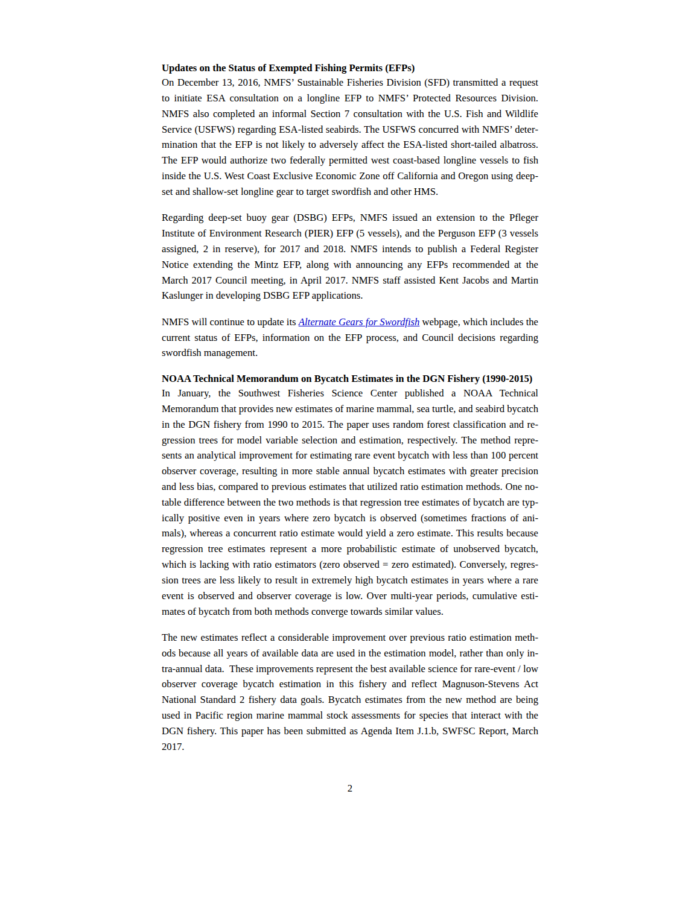Updates on the Status of Exempted Fishing Permits (EFPs)
On December 13, 2016, NMFS’ Sustainable Fisheries Division (SFD) transmitted a request to initiate ESA consultation on a longline EFP to NMFS’ Protected Resources Division. NMFS also completed an informal Section 7 consultation with the U.S. Fish and Wildlife Service (USFWS) regarding ESA-listed seabirds. The USFWS concurred with NMFS’ determination that the EFP is not likely to adversely affect the ESA-listed short-tailed albatross. The EFP would authorize two federally permitted west coast-based longline vessels to fish inside the U.S. West Coast Exclusive Economic Zone off California and Oregon using deep-set and shallow-set longline gear to target swordfish and other HMS.
Regarding deep-set buoy gear (DSBG) EFPs, NMFS issued an extension to the Pfleger Institute of Environment Research (PIER) EFP (5 vessels), and the Perguson EFP (3 vessels assigned, 2 in reserve), for 2017 and 2018. NMFS intends to publish a Federal Register Notice extending the Mintz EFP, along with announcing any EFPs recommended at the March 2017 Council meeting, in April 2017. NMFS staff assisted Kent Jacobs and Martin Kaslunger in developing DSBG EFP applications.
NMFS will continue to update its Alternate Gears for Swordfish webpage, which includes the current status of EFPs, information on the EFP process, and Council decisions regarding swordfish management.
NOAA Technical Memorandum on Bycatch Estimates in the DGN Fishery (1990-2015)
In January, the Southwest Fisheries Science Center published a NOAA Technical Memorandum that provides new estimates of marine mammal, sea turtle, and seabird bycatch in the DGN fishery from 1990 to 2015. The paper uses random forest classification and regression trees for model variable selection and estimation, respectively. The method represents an analytical improvement for estimating rare event bycatch with less than 100 percent observer coverage, resulting in more stable annual bycatch estimates with greater precision and less bias, compared to previous estimates that utilized ratio estimation methods. One notable difference between the two methods is that regression tree estimates of bycatch are typically positive even in years where zero bycatch is observed (sometimes fractions of animals), whereas a concurrent ratio estimate would yield a zero estimate. This results because regression tree estimates represent a more probabilistic estimate of unobserved bycatch, which is lacking with ratio estimators (zero observed = zero estimated). Conversely, regression trees are less likely to result in extremely high bycatch estimates in years where a rare event is observed and observer coverage is low. Over multi-year periods, cumulative estimates of bycatch from both methods converge towards similar values.
The new estimates reflect a considerable improvement over previous ratio estimation methods because all years of available data are used in the estimation model, rather than only intra-annual data. These improvements represent the best available science for rare-event / low observer coverage bycatch estimation in this fishery and reflect Magnuson-Stevens Act National Standard 2 fishery data goals. Bycatch estimates from the new method are being used in Pacific region marine mammal stock assessments for species that interact with the DGN fishery. This paper has been submitted as Agenda Item J.1.b, SWFSC Report, March 2017.
2